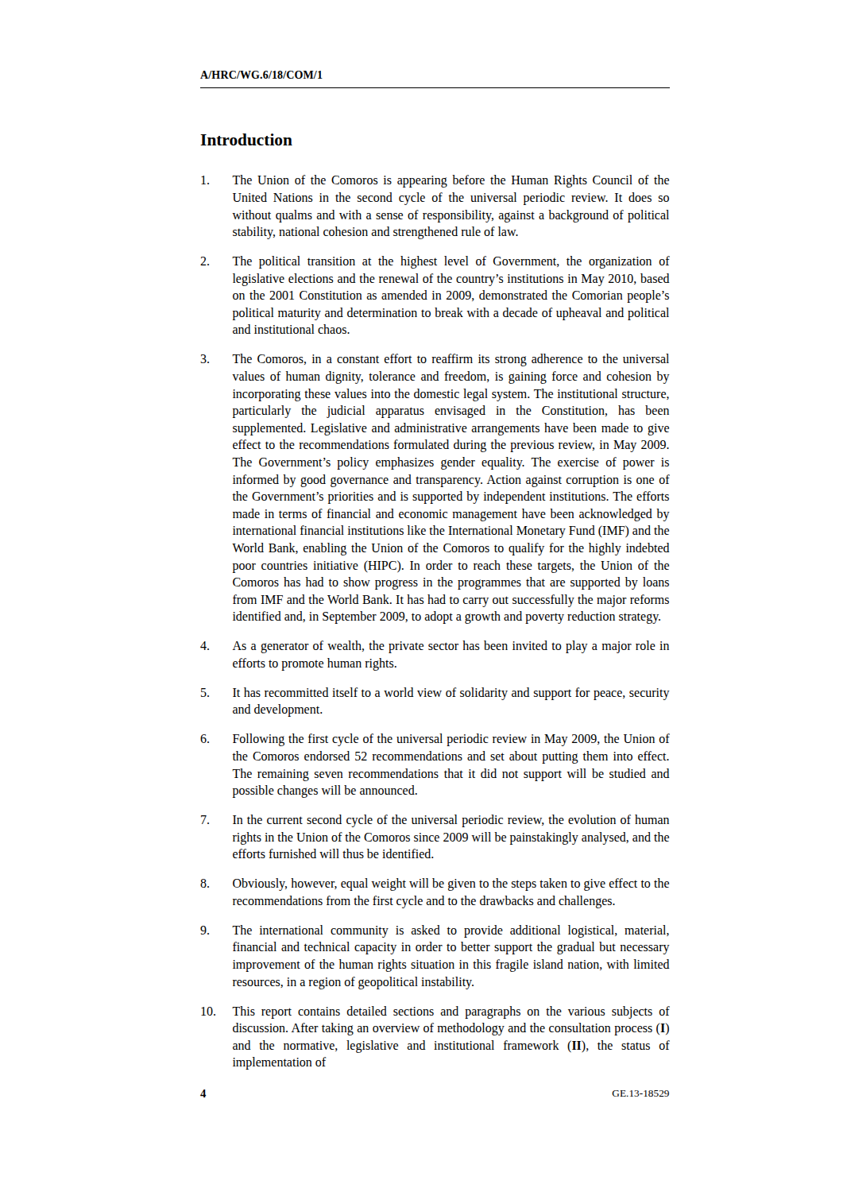A/HRC/WG.6/18/COM/1
Introduction
1. The Union of the Comoros is appearing before the Human Rights Council of the United Nations in the second cycle of the universal periodic review. It does so without qualms and with a sense of responsibility, against a background of political stability, national cohesion and strengthened rule of law.
2. The political transition at the highest level of Government, the organization of legislative elections and the renewal of the country’s institutions in May 2010, based on the 2001 Constitution as amended in 2009, demonstrated the Comorian people’s political maturity and determination to break with a decade of upheaval and political and institutional chaos.
3. The Comoros, in a constant effort to reaffirm its strong adherence to the universal values of human dignity, tolerance and freedom, is gaining force and cohesion by incorporating these values into the domestic legal system. The institutional structure, particularly the judicial apparatus envisaged in the Constitution, has been supplemented. Legislative and administrative arrangements have been made to give effect to the recommendations formulated during the previous review, in May 2009. The Government’s policy emphasizes gender equality. The exercise of power is informed by good governance and transparency. Action against corruption is one of the Government’s priorities and is supported by independent institutions. The efforts made in terms of financial and economic management have been acknowledged by international financial institutions like the International Monetary Fund (IMF) and the World Bank, enabling the Union of the Comoros to qualify for the highly indebted poor countries initiative (HIPC). In order to reach these targets, the Union of the Comoros has had to show progress in the programmes that are supported by loans from IMF and the World Bank. It has had to carry out successfully the major reforms identified and, in September 2009, to adopt a growth and poverty reduction strategy.
4. As a generator of wealth, the private sector has been invited to play a major role in efforts to promote human rights.
5. It has recommitted itself to a world view of solidarity and support for peace, security and development.
6. Following the first cycle of the universal periodic review in May 2009, the Union of the Comoros endorsed 52 recommendations and set about putting them into effect. The remaining seven recommendations that it did not support will be studied and possible changes will be announced.
7. In the current second cycle of the universal periodic review, the evolution of human rights in the Union of the Comoros since 2009 will be painstakingly analysed, and the efforts furnished will thus be identified.
8. Obviously, however, equal weight will be given to the steps taken to give effect to the recommendations from the first cycle and to the drawbacks and challenges.
9. The international community is asked to provide additional logistical, material, financial and technical capacity in order to better support the gradual but necessary improvement of the human rights situation in this fragile island nation, with limited resources, in a region of geopolitical instability.
10. This report contains detailed sections and paragraphs on the various subjects of discussion. After taking an overview of methodology and the consultation process (I) and the normative, legislative and institutional framework (II), the status of implementation of
4 GE.13-18529